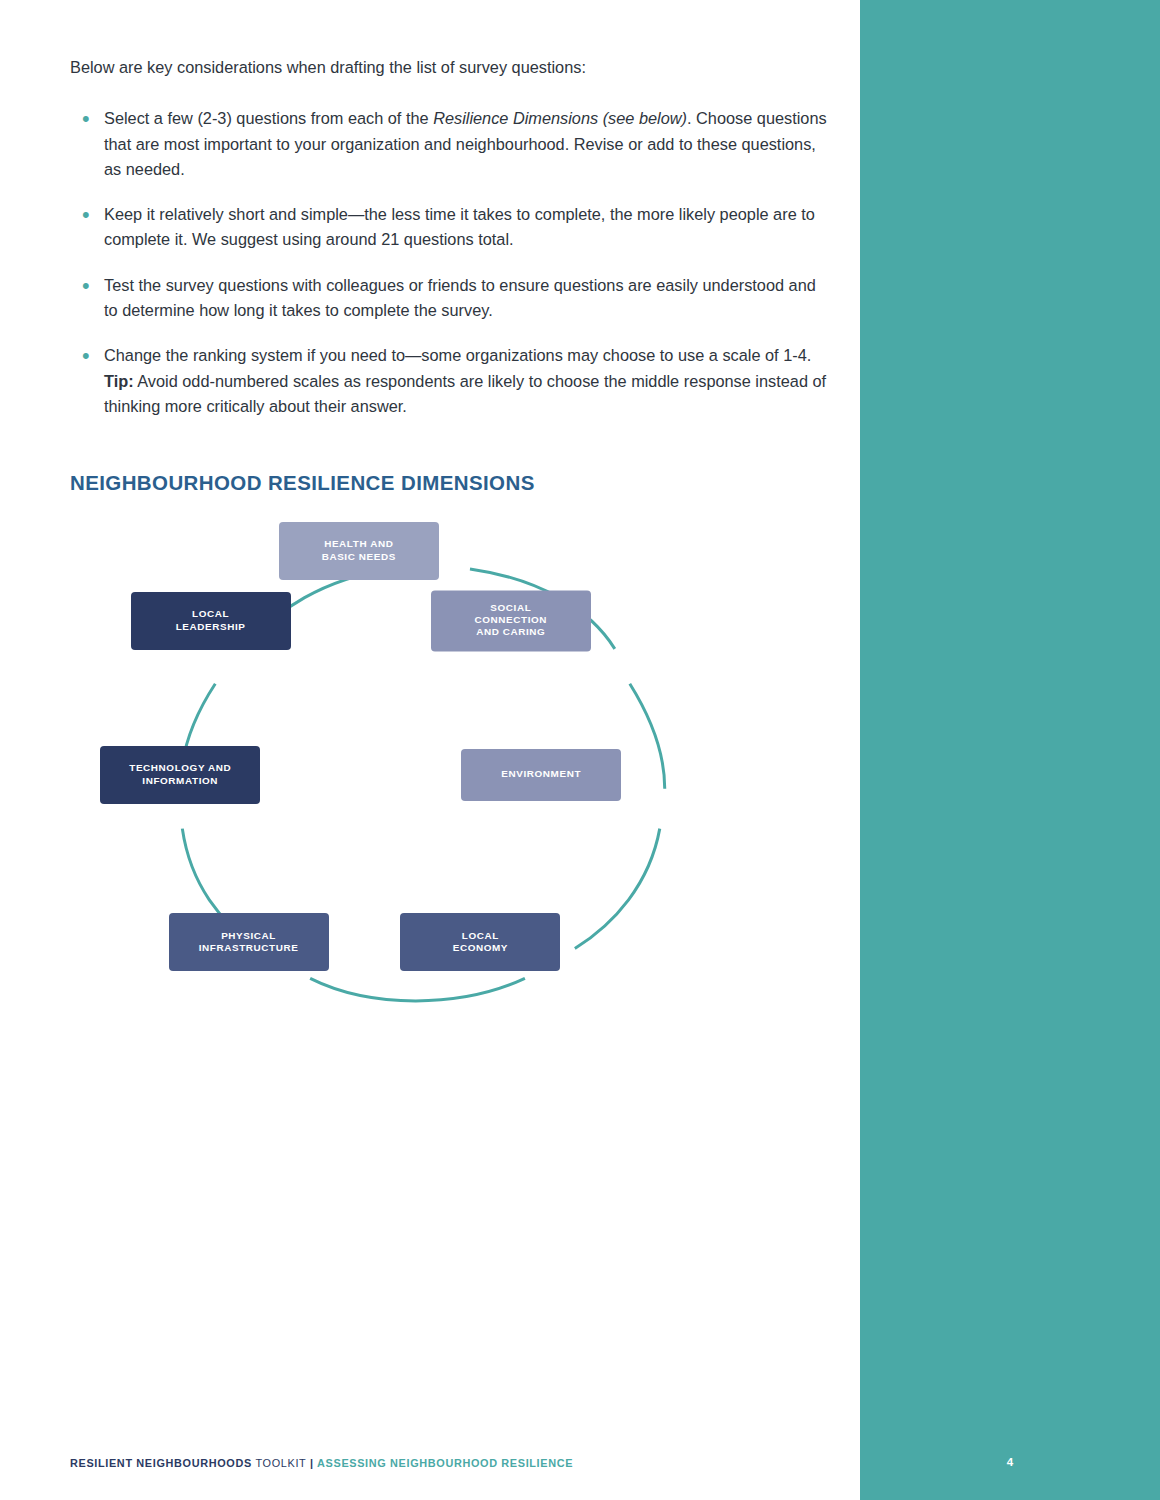Below are key considerations when drafting the list of survey questions:
Select a few (2-3) questions from each of the Resilience Dimensions (see below). Choose questions that are most important to your organization and neighbourhood. Revise or add to these questions, as needed.
Keep it relatively short and simple—the less time it takes to complete, the more likely people are to complete it. We suggest using around 21 questions total.
Test the survey questions with colleagues or friends to ensure questions are easily understood and to determine how long it takes to complete the survey.
Change the ranking system if you need to—some organizations may choose to use a scale of 1-4. Tip: Avoid odd-numbered scales as respondents are likely to choose the middle response instead of thinking more critically about their answer.
Neighbourhood Resilience Dimensions
HEALTH AND
BASIC NEEDS
SOCIAL
CONNECTION
AND CARING
ENVIRONMENT
LOCAL
ECONOMY
PHYSICAL
INFRASTRUCTURE
TECHNOLOGY AND
INFORMATION
LOCAL
LEADERSHIP
RESILIENT NEIGHBOURHOODS TOOLKIT | ASSESSING NEIGHBOURHOOD RESILIENCE
4